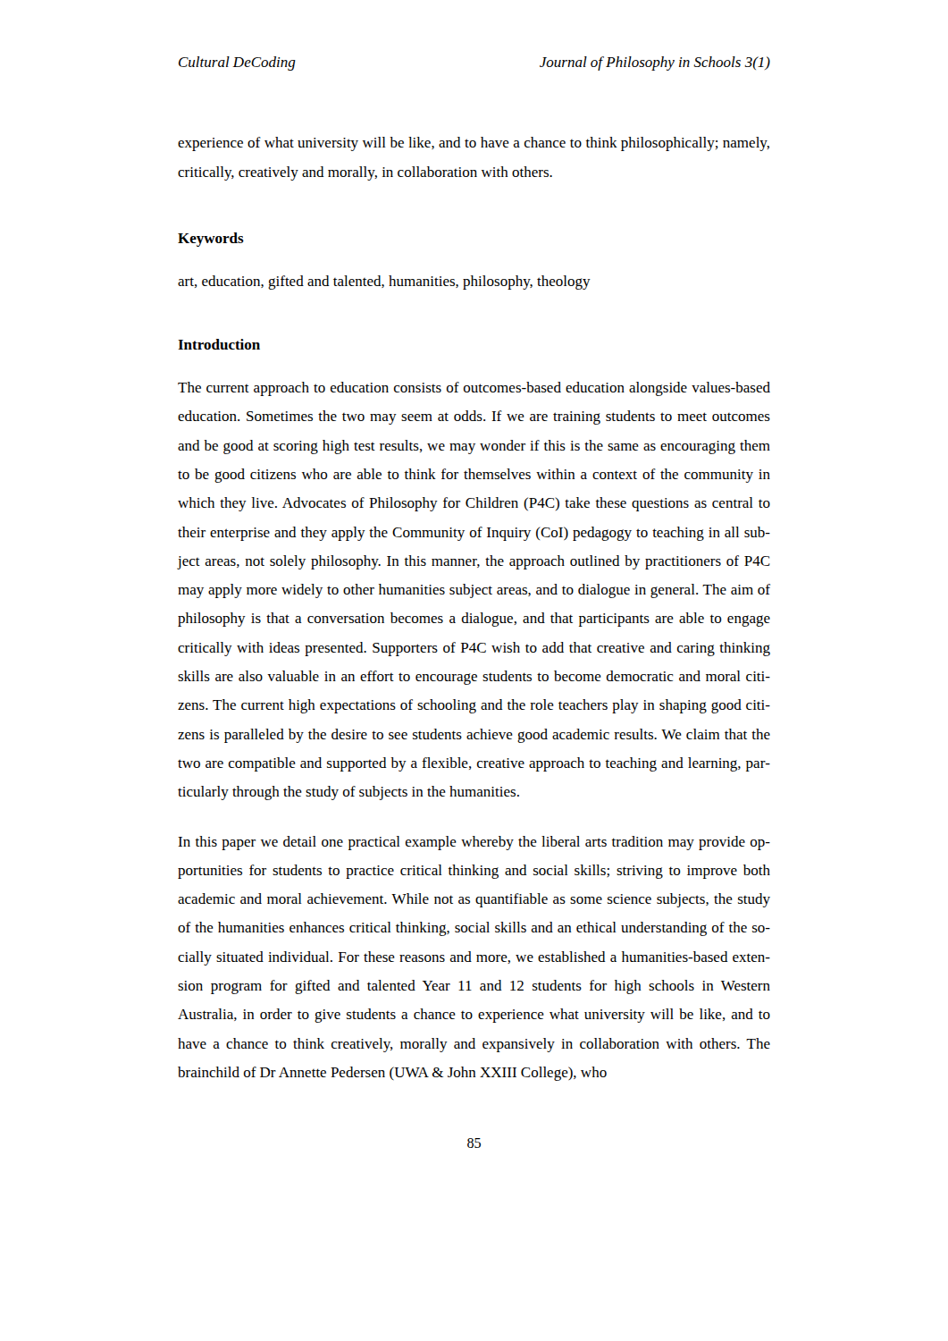Cultural DeCoding Journal of Philosophy in Schools 3(1)
experience of what university will be like, and to have a chance to think philosophically; namely, critically, creatively and morally, in collaboration with others.
Keywords
art, education, gifted and talented, humanities, philosophy, theology
Introduction
The current approach to education consists of outcomes-based education alongside values-based education. Sometimes the two may seem at odds. If we are training students to meet outcomes and be good at scoring high test results, we may wonder if this is the same as encouraging them to be good citizens who are able to think for themselves within a context of the community in which they live. Advocates of Philosophy for Children (P4C) take these questions as central to their enterprise and they apply the Community of Inquiry (CoI) pedagogy to teaching in all subject areas, not solely philosophy. In this manner, the approach outlined by practitioners of P4C may apply more widely to other humanities subject areas, and to dialogue in general. The aim of philosophy is that a conversation becomes a dialogue, and that participants are able to engage critically with ideas presented. Supporters of P4C wish to add that creative and caring thinking skills are also valuable in an effort to encourage students to become democratic and moral citizens. The current high expectations of schooling and the role teachers play in shaping good citizens is paralleled by the desire to see students achieve good academic results. We claim that the two are compatible and supported by a flexible, creative approach to teaching and learning, particularly through the study of subjects in the humanities.
In this paper we detail one practical example whereby the liberal arts tradition may provide opportunities for students to practice critical thinking and social skills; striving to improve both academic and moral achievement. While not as quantifiable as some science subjects, the study of the humanities enhances critical thinking, social skills and an ethical understanding of the socially situated individual. For these reasons and more, we established a humanities-based extension program for gifted and talented Year 11 and 12 students for high schools in Western Australia, in order to give students a chance to experience what university will be like, and to have a chance to think creatively, morally and expansively in collaboration with others. The brainchild of Dr Annette Pedersen (UWA & John XXIII College), who
85